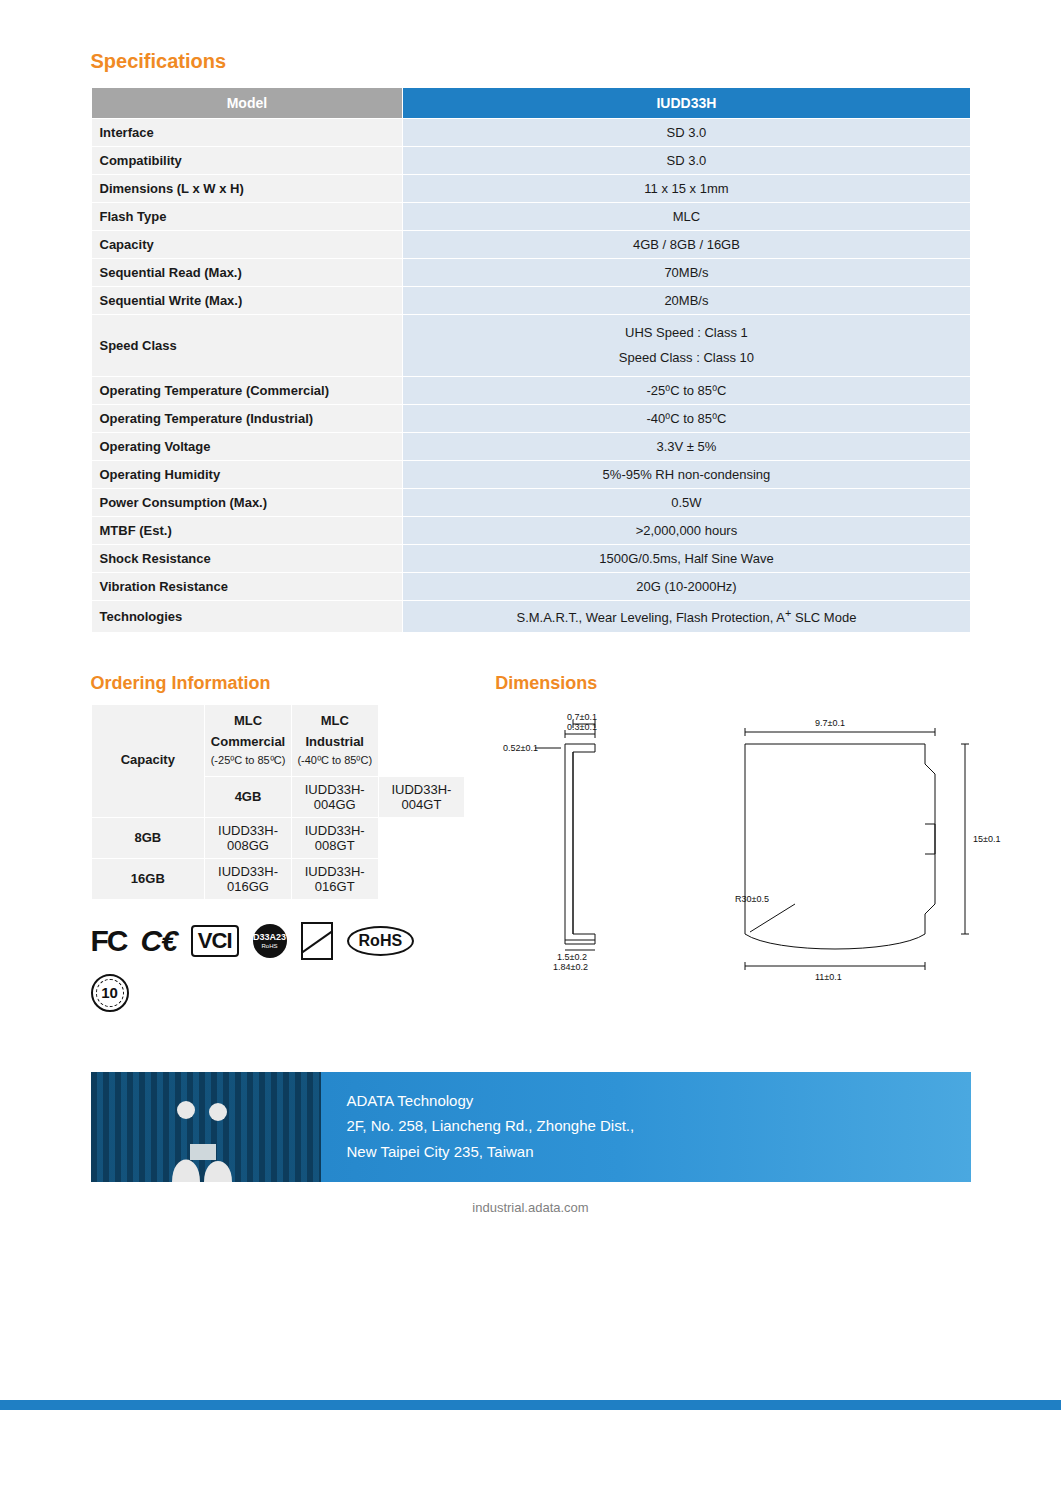Specifications
| Model | IUDD33H |
| --- | --- |
| Interface | SD 3.0 |
| Compatibility | SD 3.0 |
| Dimensions (L x W x H) | 11 x 15 x 1mm |
| Flash Type | MLC |
| Capacity | 4GB / 8GB / 16GB |
| Sequential Read (Max.) | 70MB/s |
| Sequential Write (Max.) | 20MB/s |
| Speed Class | UHS Speed : Class 1 Speed Class : Class 10 |
| Operating Temperature (Commercial) | -25⁰C to 85⁰C |
| Operating Temperature (Industrial) | -40⁰C to 85⁰C |
| Operating Voltage | 3.3V ± 5% |
| Operating Humidity | 5%-95% RH non-condensing |
| Power Consumption (Max.) | 0.5W |
| MTBF (Est.) | >2,000,000 hours |
| Shock Resistance | 1500G/0.5ms, Half Sine Wave |
| Vibration Resistance | 20G (10-2000Hz) |
| Technologies | S.M.A.R.T., Wear Leveling, Flash Protection, A + SLC Mode |
Ordering Information
| Capacity | MLC Commercial (-25⁰C to 85⁰C) | MLC Industrial (-40⁰C to 85⁰C) |
| --- | --- | --- |
| 4GB | IUDD33H-004GG | IUDD33H-004GT |
| 8GB | IUDD33H-008GG | IUDD33H-008GT |
| 16GB | IUDD33H-016GG | IUDD33H-016GT |
FC C€ VCI D33A23 RoHS RoHS 10
Dimensions
0.7±0.1 0.3±0.1 0.52±0.1 1.5±0.2 1.84±0.2 9.7±0.1 11±0.1 15±0.1 R30±0.5
ADATA Technology
2F, No. 258, Liancheng Rd., Zhonghe Dist.,
New Taipei City 235, Taiwan
industrial.adata.com